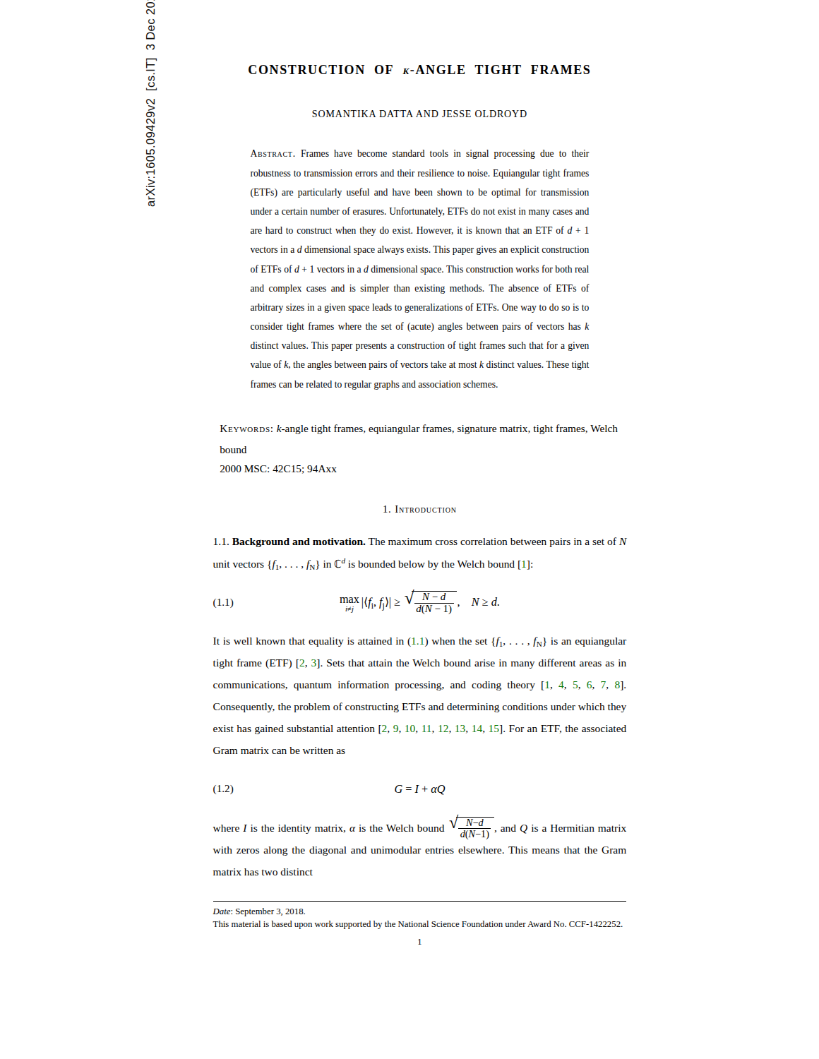arXiv:1605.09429v2 [cs.IT] 3 Dec 2016
CONSTRUCTION OF k-ANGLE TIGHT FRAMES
SOMANTIKA DATTA AND JESSE OLDROYD
Abstract. Frames have become standard tools in signal processing due to their robustness to transmission errors and their resilience to noise. Equiangular tight frames (ETFs) are particularly useful and have been shown to be optimal for transmission under a certain number of erasures. Unfortunately, ETFs do not exist in many cases and are hard to construct when they do exist. However, it is known that an ETF of d + 1 vectors in a d dimensional space always exists. This paper gives an explicit construction of ETFs of d + 1 vectors in a d dimensional space. This construction works for both real and complex cases and is simpler than existing methods. The absence of ETFs of arbitrary sizes in a given space leads to generalizations of ETFs. One way to do so is to consider tight frames where the set of (acute) angles between pairs of vectors has k distinct values. This paper presents a construction of tight frames such that for a given value of k, the angles between pairs of vectors take at most k distinct values. These tight frames can be related to regular graphs and association schemes.
Keywords: k-angle tight frames, equiangular frames, signature matrix, tight frames, Welch bound
2000 MSC: 42C15; 94Axx
1. Introduction
1.1. Background and motivation. The maximum cross correlation between pairs in a set of N unit vectors {f 1, . . . , fN} in ℂd is bounded below by the Welch bound [1]:
(1.1) max i≠j|⟨fi, fj⟩| ≥ N − d d(N − 1), N ≥ d.
It is well known that equality is attained in (1.1) when the set {f 1, . . . , fN} is an equiangular tight frame (ETF) [2, 3]. Sets that attain the Welch bound arise in many different areas as in communications, quantum information processing, and coding theory [1, 4, 5, 6, 7, 8]. Consequently, the problem of constructing ETFs and determining conditions under which they exist has gained substantial attention [2, 9, 10, 11, 12, 13, 14, 15]. For an ETF, the associated Gram matrix can be written as
(1.2) G = I + αQ
where I is the identity matrix, α is the Welch bound N−d d(N−1), and Q is a Hermitian matrix with zeros along the diagonal and unimodular entries elsewhere. This means that the Gram matrix has two distinct
Date: September 3, 2018.
This material is based upon work supported by the National Science Foundation under Award No. CCF-1422252.
1